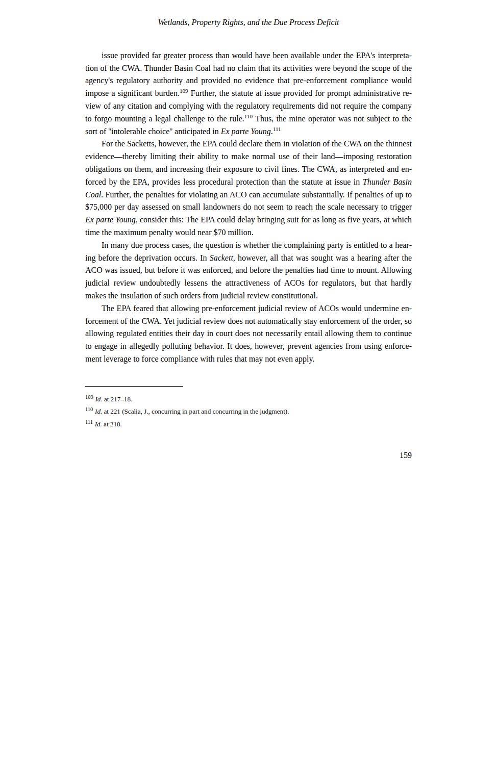Wetlands, Property Rights, and the Due Process Deficit
issue provided far greater process than would have been available under the EPA's interpretation of the CWA. Thunder Basin Coal had no claim that its activities were beyond the scope of the agency's regulatory authority and provided no evidence that pre-enforcement compliance would impose a significant burden.109 Further, the statute at issue provided for prompt administrative review of any citation and complying with the regulatory requirements did not require the company to forgo mounting a legal challenge to the rule.110 Thus, the mine operator was not subject to the sort of ''intolerable choice'' anticipated in Ex parte Young.111
For the Sacketts, however, the EPA could declare them in violation of the CWA on the thinnest evidence—thereby limiting their ability to make normal use of their land—imposing restoration obligations on them, and increasing their exposure to civil fines. The CWA, as interpreted and enforced by the EPA, provides less procedural protection than the statute at issue in Thunder Basin Coal. Further, the penalties for violating an ACO can accumulate substantially. If penalties of up to $75,000 per day assessed on small landowners do not seem to reach the scale necessary to trigger Ex parte Young, consider this: The EPA could delay bringing suit for as long as five years, at which time the maximum penalty would near $70 million.
In many due process cases, the question is whether the complaining party is entitled to a hearing before the deprivation occurs. In Sackett, however, all that was sought was a hearing after the ACO was issued, but before it was enforced, and before the penalties had time to mount. Allowing judicial review undoubtedly lessens the attractiveness of ACOs for regulators, but that hardly makes the insulation of such orders from judicial review constitutional.
The EPA feared that allowing pre-enforcement judicial review of ACOs would undermine enforcement of the CWA. Yet judicial review does not automatically stay enforcement of the order, so allowing regulated entities their day in court does not necessarily entail allowing them to continue to engage in allegedly polluting behavior. It does, however, prevent agencies from using enforcement leverage to force compliance with rules that may not even apply.
109 Id. at 217–18.
110 Id. at 221 (Scalia, J., concurring in part and concurring in the judgment).
111 Id. at 218.
159